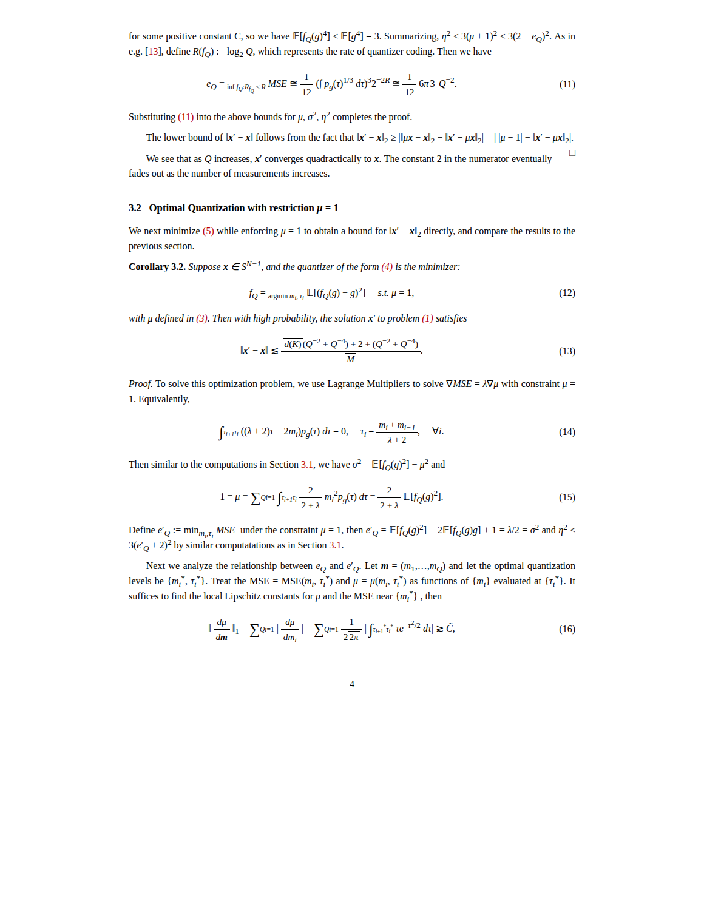for some positive constant C, so we have 𝔼[fQ(g)4] ≤ 𝔼[g4] = 3. Summarizing, η2 ≤ 3(μ + 1)2 ≤ 3(2 − eQ)2. As in e.g. [13], define R(fQ) := log2 Q, which represents the rate of quantizer coding. Then we have
eQ = inf fQ:RfQ ≤ R MSE ≅ 112 (∫ pg(τ)1/3 dτ)32−2R ≅ 112 6π 3 Q−2.
(11)
Substituting (11) into the above bounds for μ, σ2, η2 completes the proof.
The lower bound of ‖x′ − x‖ follows from the fact that ‖x′ − x‖2 ≥ |‖μx − x‖2 − ‖x′ − μx‖2| = | |μ − 1| − ‖x′ − μx‖2|. □
We see that as Q increases, x′ converges quadractically to x. The constant 2 in the numerator eventually fades out as the number of measurements increases.
3.2 Optimal Quantization with restriction μ = 1
We next minimize (5) while enforcing μ = 1 to obtain a bound for ‖x′ − x‖2 directly, and compare the results to the previous section.
Corollary 3.2. Suppose x ∈ SN−1, and the quantizer of the form (4) is the minimizer:
fQ = argmin mi, τi 𝔼[(fQ(g) − g)2] s.t. μ = 1,
(12)
with μ defined in (3). Then with high probability, the solution x′ to problem (1) satisfies
‖x′ − x‖ ≲ d(K)(Q−2 + Q−4) + 2 + (Q−2 + Q−4) M .
(13)
Proof. To solve this optimization problem, we use Lagrange Multipliers to solve ∇MSE = λ∇μ with constraint μ = 1. Equivalently,
∫τi+1 τi ((λ + 2)τ − 2mi)pg(τ) dτ = 0, τi = mi + mi−1 λ + 2, ∀i.
(14)
Then similar to the computations in Section 3.1, we have σ2 = 𝔼[fQ(g)2] − μ2 and
1 = μ = ∑Qi=1 ∫τi+1 τi 22 + λ mi2pg(τ) dτ = 22 + λ 𝔼[fQ(g)2].
(15)
Define e′Q := minmi,τi MSE under the constraint μ = 1, then e′Q = 𝔼[fQ(g)2] − 2𝔼[fQ(g)g] + 1 = λ/2 = σ2 and η2 ≤ 3(e′Q + 2)2 by similar computatations as in Section 3.1.
Next we analyze the relationship between eQ and e′Q. Let m = (m1,…,mQ) and let the optimal quantization levels be {mi*, τi*}. Treat the MSE = MSE(mi, τi*) and μ = μ(mi, τi*) as functions of {mi} evaluated at {τi*}. It suffices to find the local Lipschitz constants for μ and the MSE near {mi*} , then
‖ dμ dm ‖1 = ∑Qi=1 | dμ dmi | = ∑Qi=1 122π | ∫τi+1*τi* τe−τ2/2 dτ| ≳ C̃,
(16)
4